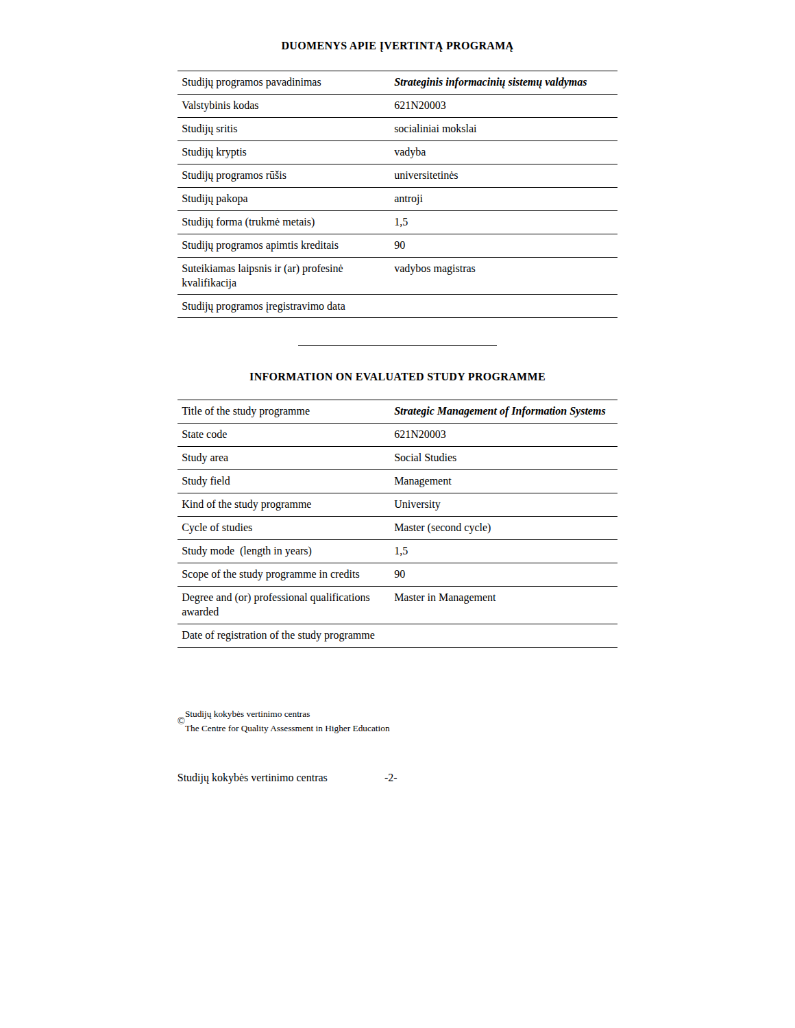DUOMENYS APIE ĮVERTINTĄ PROGRAMĄ
| Studijų programos pavadinimas | Strateginis informacinių sistemų valdymas |
| Valstybinis kodas | 621N20003 |
| Studijų sritis | socialiniai mokslai |
| Studijų kryptis | vadyba |
| Studijų programos rūšis | universitetinės |
| Studijų pakopa | antroji |
| Studijų forma (trukmė metais) | 1,5 |
| Studijų programos apimtis kreditais | 90 |
| Suteikiamas laipsnis ir (ar) profesinė kvalifikacija | vadybos magistras |
| Studijų programos įregistravimo data | |
INFORMATION ON EVALUATED STUDY PROGRAMME
| Title of the study programme | Strategic Management of Information Systems |
| State code | 621N20003 |
| Study area | Social Studies |
| Study field | Management |
| Kind of the study programme | University |
| Cycle of studies | Master (second cycle) |
| Study mode (length in years) | 1,5 |
| Scope of the study programme in credits | 90 |
| Degree and (or) professional qualifications awarded | Master in Management |
| Date of registration of the study programme | |
| © | Studijų kokybės vertinimo centras The Centre for Quality Assessment in Higher Education |
Studijų kokybės vertinimo centras -2-